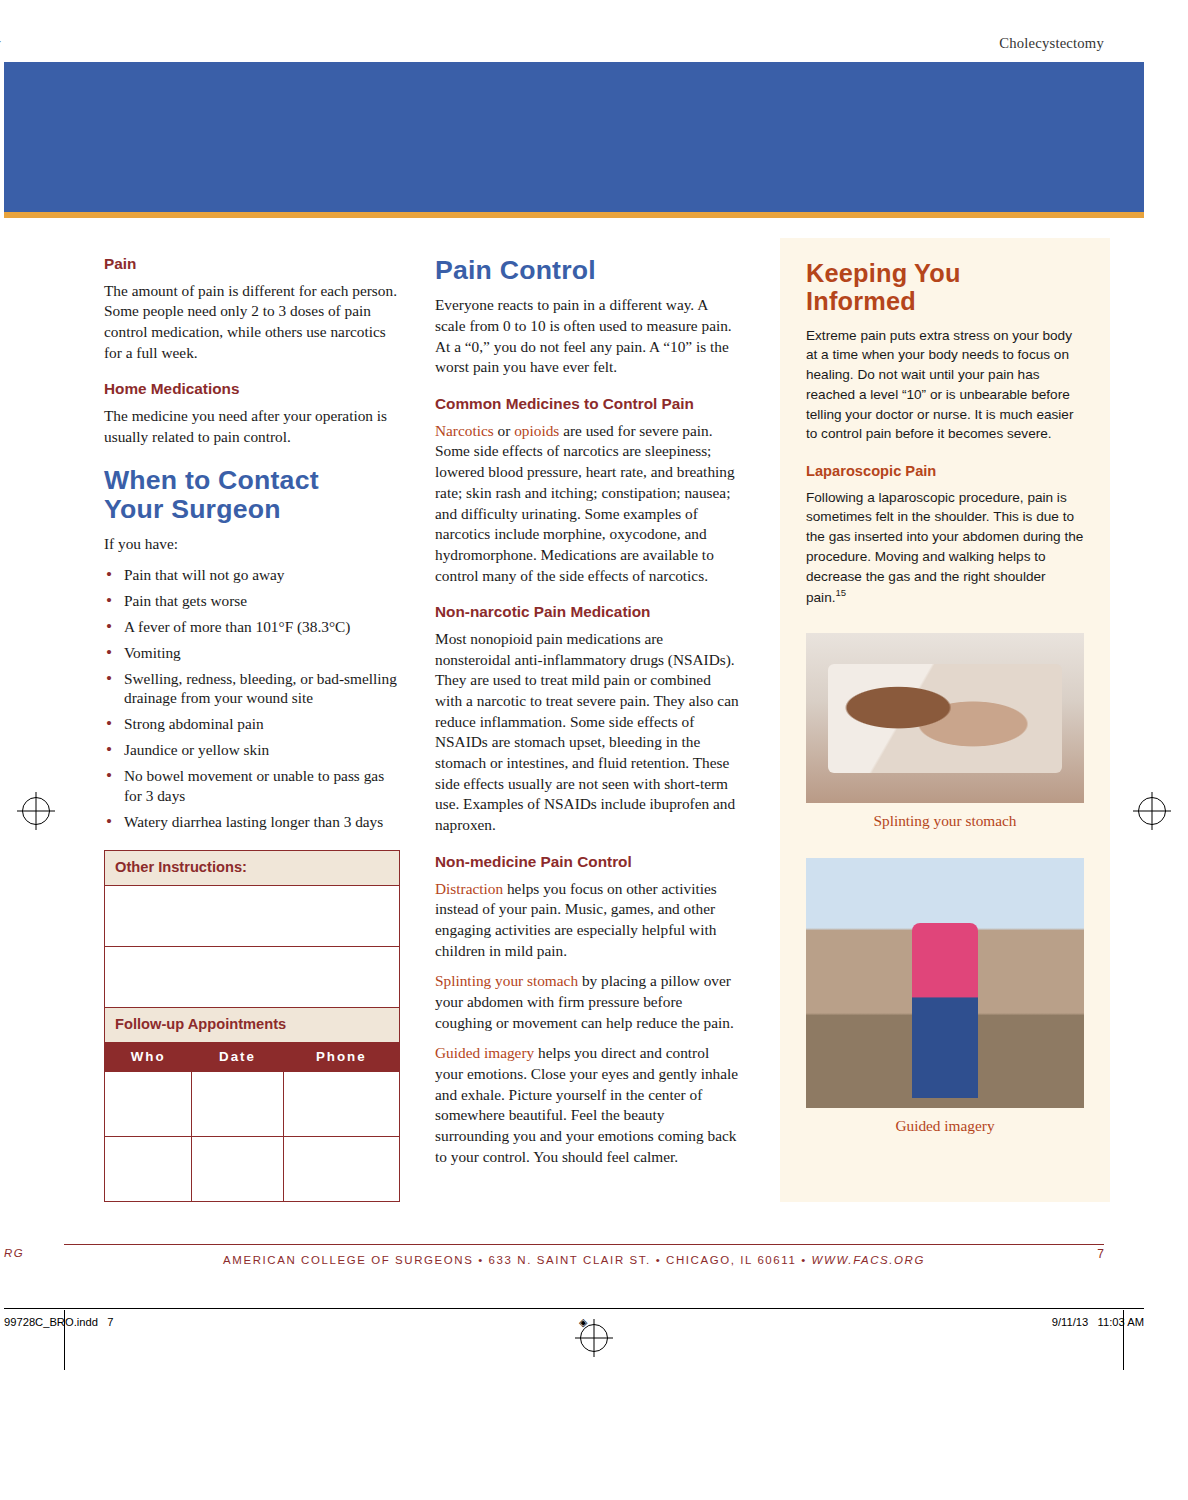my
Cholecystectomy
Pain
The amount of pain is different for each person. Some people need only 2 to 3 doses of pain control medication, while others use narcotics for a full week.
Home Medications
The medicine you need after your operation is usually related to pain control.
When to Contact
Your Surgeon
If you have:
Pain that will not go away
Pain that gets worse
A fever of more than 101°F (38.3°C)
Vomiting
Swelling, redness, bleeding, or bad-smelling drainage from your wound site
Strong abdominal pain
Jaundice or yellow skin
No bowel movement or unable to pass gas for 3 days
Watery diarrhea lasting longer than 3 days
| Other Instructions: |
| --- |
| Follow-up Appointments |
| Who | Date | Phone |
Pain Control
Everyone reacts to pain in a different way. A scale from 0 to 10 is often used to measure pain. At a “0,” you do not feel any pain. A “10” is the worst pain you have ever felt.
Common Medicines to Control Pain
Narcotics or opioids are used for severe pain. Some side effects of narcotics are sleepiness; lowered blood pressure, heart rate, and breathing rate; skin rash and itching; constipation; nausea; and difficulty urinating. Some examples of narcotics include morphine, oxycodone, and hydromorphone. Medications are available to control many of the side effects of narcotics.
Non-narcotic Pain Medication
Most nonopioid pain medications are nonsteroidal anti-inflammatory drugs (NSAIDs). They are used to treat mild pain or combined with a narcotic to treat severe pain. They also can reduce inflammation. Some side effects of NSAIDs are stomach upset, bleeding in the stomach or intestines, and fluid retention. These side effects usually are not seen with short-term use. Examples of NSAIDs include ibuprofen and naproxen.
Non-medicine Pain Control
Distraction helps you focus on other activities instead of your pain. Music, games, and other engaging activities are especially helpful with children in mild pain.
Splinting your stomach by placing a pillow over your abdomen with firm pressure before coughing or movement can help reduce the pain.
Guided imagery helps you direct and control your emotions. Close your eyes and gently inhale and exhale. Picture yourself in the center of somewhere beautiful. Feel the beauty surrounding you and your emotions coming back to your control. You should feel calmer.
Keeping You
Informed
Extreme pain puts extra stress on your body at a time when your body needs to focus on healing. Do not wait until your pain has reached a level “10” or is unbearable before telling your doctor or nurse. It is much easier to control pain before it becomes severe.
Laparoscopic Pain
Following a laparoscopic procedure, pain is sometimes felt in the shoulder. This is due to the gas inserted into your abdomen during the procedure. Moving and walking helps to decrease the gas and the right shoulder pain.15
Splinting your stomach
Guided imagery
RG
AMERICAN COLLEGE OF SURGEONS • 633 N. SAINT CLAIR ST. • CHICAGO, IL 60611 • WWW.FACS.ORG
7
99728C_BRO.indd 7 ◈ 9/11/13 11:03 AM